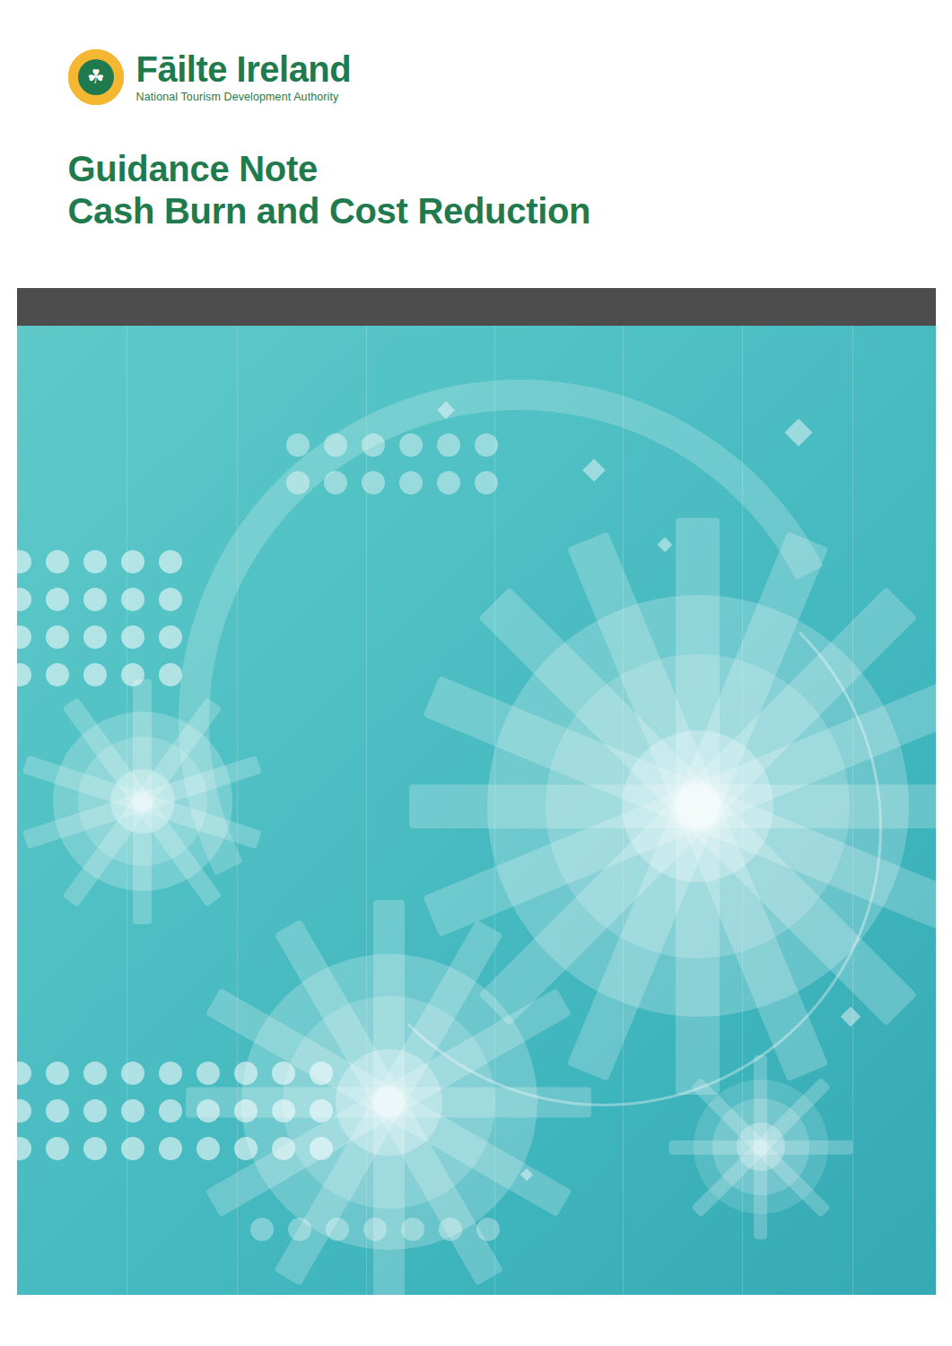☘
Fāilte Ireland National Tourism Development Authority
Guidance Note
Cash Burn and Cost Reduction